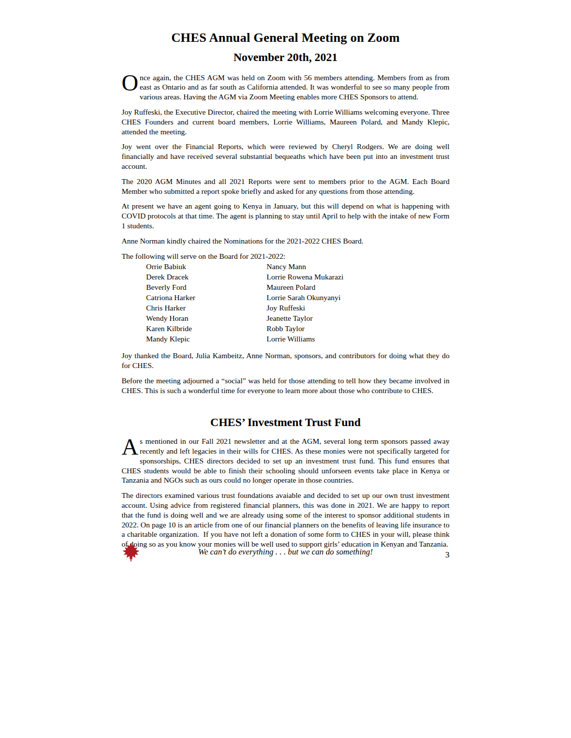CHES Annual General Meeting on Zoom
November 20th, 2021
Once again, the CHES AGM was held on Zoom with 56 members attending. Members from as from east as Ontario and as far south as California attended. It was wonderful to see so many people from various areas. Having the AGM via Zoom Meeting enables more CHES Sponsors to attend.
Joy Ruffeski, the Executive Director, chaired the meeting with Lorrie Williams welcoming everyone. Three CHES Founders and current board members, Lorrie Williams, Maureen Polard, and Mandy Klepic, attended the meeting.
Joy went over the Financial Reports, which were reviewed by Cheryl Rodgers. We are doing well financially and have received several substantial bequeaths which have been put into an investment trust account.
The 2020 AGM Minutes and all 2021 Reports were sent to members prior to the AGM. Each Board Member who submitted a report spoke briefly and asked for any questions from those attending.
At present we have an agent going to Kenya in January, but this will depend on what is happening with COVID protocols at that time. The agent is planning to stay until April to help with the intake of new Form 1 students.
Anne Norman kindly chaired the Nominations for the 2021-2022 CHES Board.
The following will serve on the Board for 2021-2022:
| Orrie Babiuk | Nancy Mann |
| Derek Dracek | Lorrie Rowena Mukarazi |
| Beverly Ford | Maureen Polard |
| Catriona Harker | Lorrie Sarah Okunyanyi |
| Chris Harker | Joy Ruffeski |
| Wendy Horan | Jeanette Taylor |
| Karen Kilbride | Robb Taylor |
| Mandy Klepic | Lorrie Williams |
Joy thanked the Board, Julia Kambeitz, Anne Norman, sponsors, and contributors for doing what they do for CHES.
Before the meeting adjourned a “social” was held for those attending to tell how they became involved in CHES. This is such a wonderful time for everyone to learn more about those who contribute to CHES.
CHES’ Investment Trust Fund
As mentioned in our Fall 2021 newsletter and at the AGM, several long term sponsors passed away recently and left legacies in their wills for CHES. As these monies were not specifically targeted for sponsorships, CHES directors decided to set up an investment trust fund. This fund ensures that CHES students would be able to finish their schooling should unforseen events take place in Kenya or Tanzania and NGOs such as ours could no longer operate in those countries.
The directors examined various trust foundations avaiable and decided to set up our own trust investment account. Using advice from registered financial planners, this was done in 2021. We are happy to report that the fund is doing well and we are already using some of the interest to sponsor additional students in 2022. On page 10 is an article from one of our financial planners on the benefits of leaving life insurance to a charitable organization. If you have not left a donation of some form to CHES in your will, please think of doing so as you know your monies will be well used to support girls’ education in Kenyan and Tanzania.
We can’t do everything . . . but we can do something!
3